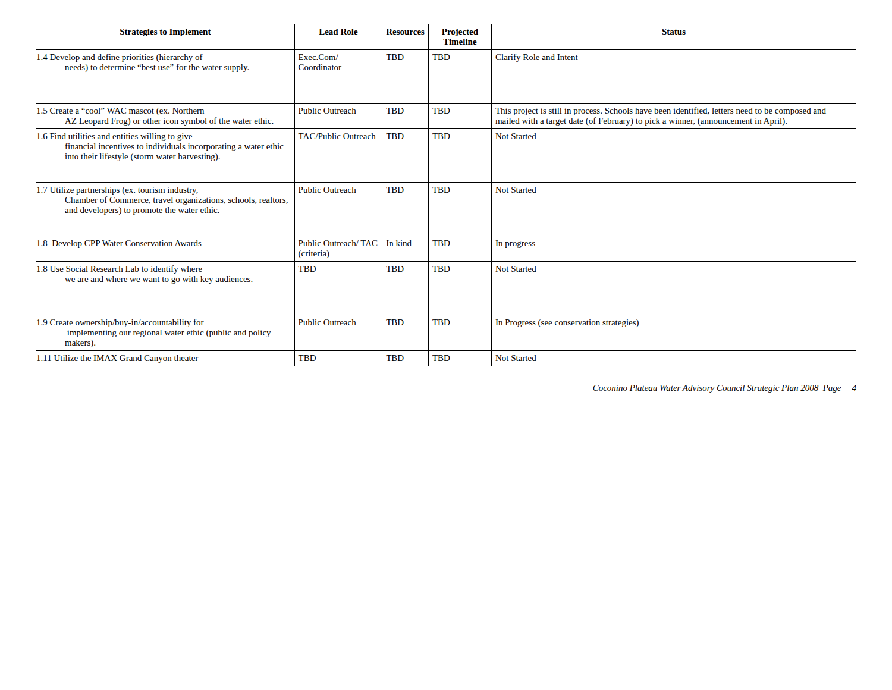| Strategies to Implement | Lead Role | Resources | Projected Timeline | Status |
| --- | --- | --- | --- | --- |
| 1.4 Develop and define priorities (hierarchy of needs) to determine “best use” for the water supply. | Exec.Com/ Coordinator | TBD | TBD | Clarify Role and Intent |
| 1.5 Create a “cool” WAC mascot (ex. Northern AZ Leopard Frog) or other icon symbol of the water ethic. | Public Outreach | TBD | TBD | This project is still in process. Schools have been identified, letters need to be composed and mailed with a target date (of February) to pick a winner, (announcement in April). |
| 1.6 Find utilities and entities willing to give financial incentives to individuals incorporating a water ethic into their lifestyle (storm water harvesting). | TAC/Public Outreach | TBD | TBD | Not Started |
| 1.7 Utilize partnerships (ex. tourism industry, Chamber of Commerce, travel organizations, schools, realtors, and developers) to promote the water ethic. | Public Outreach | TBD | TBD | Not Started |
| 1.8 Develop CPP Water Conservation Awards | Public Outreach/ TAC (criteria) | In kind | TBD | In progress |
| 1.8 Use Social Research Lab to identify where we are and where we want to go with key audiences. | TBD | TBD | TBD | Not Started |
| 1.9 Create ownership/buy-in/accountability for implementing our regional water ethic (public and policy makers). | Public Outreach | TBD | TBD | In Progress (see conservation strategies) |
| 1.11 Utilize the IMAX Grand Canyon theater | TBD | TBD | TBD | Not Started |
Coconino Plateau Water Advisory Council Strategic Plan 2008 Page4